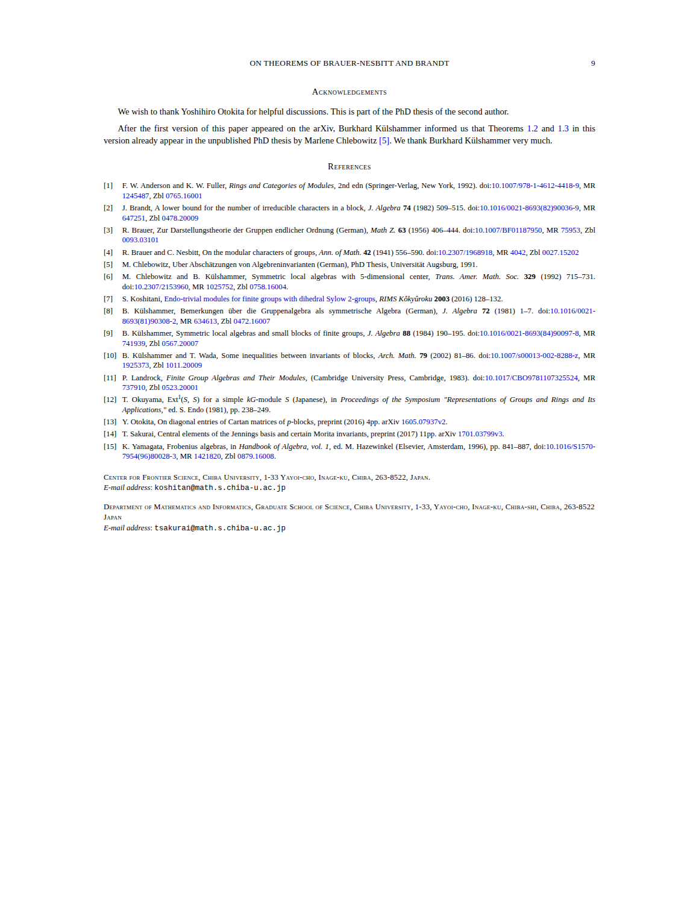ON THEOREMS OF BRAUER-NESBITT AND BRANDT 9
Acknowledgements
We wish to thank Yoshihiro Otokita for helpful discussions. This is part of the PhD thesis of the second author.
After the first version of this paper appeared on the arXiv, Burkhard Külshammer informed us that Theorems 1.2 and 1.3 in this version already appear in the unpublished PhD thesis by Marlene Chlebowitz [5]. We thank Burkhard Külshammer very much.
References
F. W. Anderson and K. W. Fuller, Rings and Categories of Modules, 2nd edn (Springer-Verlag, New York, 1992). doi:10.1007/978-1-4612-4418-9, MR 1245487, Zbl 0765.16001
J. Brandt, A lower bound for the number of irreducible characters in a block, J. Algebra 74 (1982) 509–515. doi:10.1016/0021-8693(82)90036-9, MR 647251, Zbl 0478.20009
R. Brauer, Zur Darstellungstheorie der Gruppen endlicher Ordnung (German), Math Z. 63 (1956) 406–444. doi:10.1007/BF01187950, MR 75953, Zbl 0093.03101
R. Brauer and C. Nesbitt, On the modular characters of groups, Ann. of Math. 42 (1941) 556–590. doi:10.2307/1968918, MR 4042, Zbl 0027.15202
M. Chlebowitz, Uber Abschätzungen von Algebreninvarianten (German), PhD Thesis, Universität Augsburg, 1991.
M. Chlebowitz and B. Külshammer, Symmetric local algebras with 5-dimensional center, Trans. Amer. Math. Soc. 329 (1992) 715–731. doi:10.2307/2153960, MR 1025752, Zbl 0758.16004.
S. Koshitani, Endo-trivial modules for finite groups with dihedral Sylow 2-groups, RIMS Kôkyûroku 2003 (2016) 128–132.
B. Külshammer, Bemerkungen über die Gruppenalgebra als symmetrische Algebra (German), J. Algebra 72 (1981) 1–7. doi:10.1016/0021-8693(81)90308-2, MR 634613, Zbl 0472.16007
B. Külshammer, Symmetric local algebras and small blocks of finite groups, J. Algebra 88 (1984) 190–195. doi:10.1016/0021-8693(84)90097-8, MR 741939, Zbl 0567.20007
B. Külshammer and T. Wada, Some inequalities between invariants of blocks, Arch. Math. 79 (2002) 81–86. doi:10.1007/s00013-002-8288-z, MR 1925373, Zbl 1011.20009
P. Landrock, Finite Group Algebras and Their Modules, (Cambridge University Press, Cambridge, 1983). doi:10.1017/CBO9781107325524, MR 737910, Zbl 0523.20001
T. Okuyama, Ext1(S, S) for a simple kG-module S (Japanese), in Proceedings of the Symposium "Representations of Groups and Rings and Its Applications," ed. S. Endo (1981), pp. 238–249.
Y. Otokita, On diagonal entries of Cartan matrices of p-blocks, preprint (2016) 4pp. arXiv 1605.07937v2.
T. Sakurai, Central elements of the Jennings basis and certain Morita invariants, preprint (2017) 11pp. arXiv 1701.03799v3.
K. Yamagata, Frobenius algebras, in Handbook of Algebra, vol. 1, ed. M. Hazewinkel (Elsevier, Amsterdam, 1996), pp. 841–887, doi:10.1016/S1570-7954(96)80028-3, MR 1421820, Zbl 0879.16008.
Center for Frontier Science, Chiba University, 1-33 Yayoi-cho, Inage-ku, Chiba, 263-8522, Japan.
E-mail address: koshitan@math.s.chiba-u.ac.jp Department of Mathematics and Informatics, Graduate School of Science, Chiba University, 1-33, Yayoi-cho, Inage-ku, Chiba-shi, Chiba, 263-8522 Japan
E-mail address: tsakurai@math.s.chiba-u.ac.jp